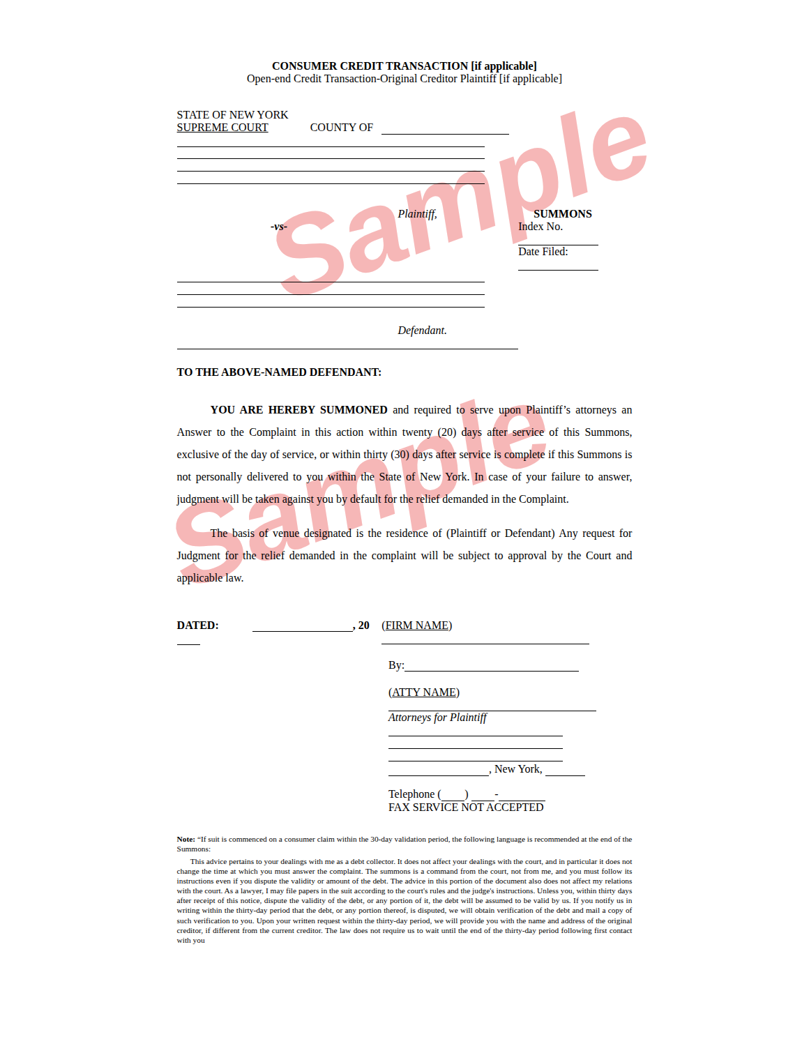Sample
Sample
CONSUMER CREDIT TRANSACTION [if applicable]
Open-end Credit Transaction-Original Creditor Plaintiff [if applicable]
STATE OF NEW YORK
SUPREME COURT COUNTY OF
| Plaintiff, | SUMMONS |
| - vs - | Index No. Date Filed: |
| Defendant. | |
TO THE ABOVE-NAMED DEFENDANT:
YOU ARE HEREBY SUMMONED and required to serve upon Plaintiff’s attorneys an Answer to the Complaint in this action within twenty (20) days after service of this Summons, exclusive of the day of service, or within thirty (30) days after service is complete if this Summons is not personally delivered to you within the State of New York. In case of your failure to answer, judgment will be taken against you by default for the relief demanded in the Complaint.
The basis of venue designated is the residence of (Plaintiff or Defendant) Any request for Judgment for the relief demanded in the complaint will be subject to approval by the Court and applicable law.
| DATED: , 20 | ( FIRM NAME ) By: ( ATTY NAME ) Attorneys for Plaintiff , New York, Telephone ( ) - FAX SERVICE NOT ACCEPTED |
Note: “If suit is commenced on a consumer claim within the 30-day validation period, the following language is recommended at the end of the Summons:
This advice pertains to your dealings with me as a debt collector. It does not affect your dealings with the court, and in particular it does not change the time at which you must answer the complaint. The summons is a command from the court, not from me, and you must follow its instructions even if you dispute the validity or amount of the debt. The advice in this portion of the document also does not affect my relations with the court. As a lawyer, I may file papers in the suit according to the court's rules and the judge's instructions. Unless you, within thirty days after receipt of this notice, dispute the validity of the debt, or any portion of it, the debt will be assumed to be valid by us. If you notify us in writing within the thirty-day period that the debt, or any portion thereof, is disputed, we will obtain verification of the debt and mail a copy of such verification to you. Upon your written request within the thirty-day period, we will provide you with the name and address of the original creditor, if different from the current creditor. The law does not require us to wait until the end of the thirty-day period following first contact with you